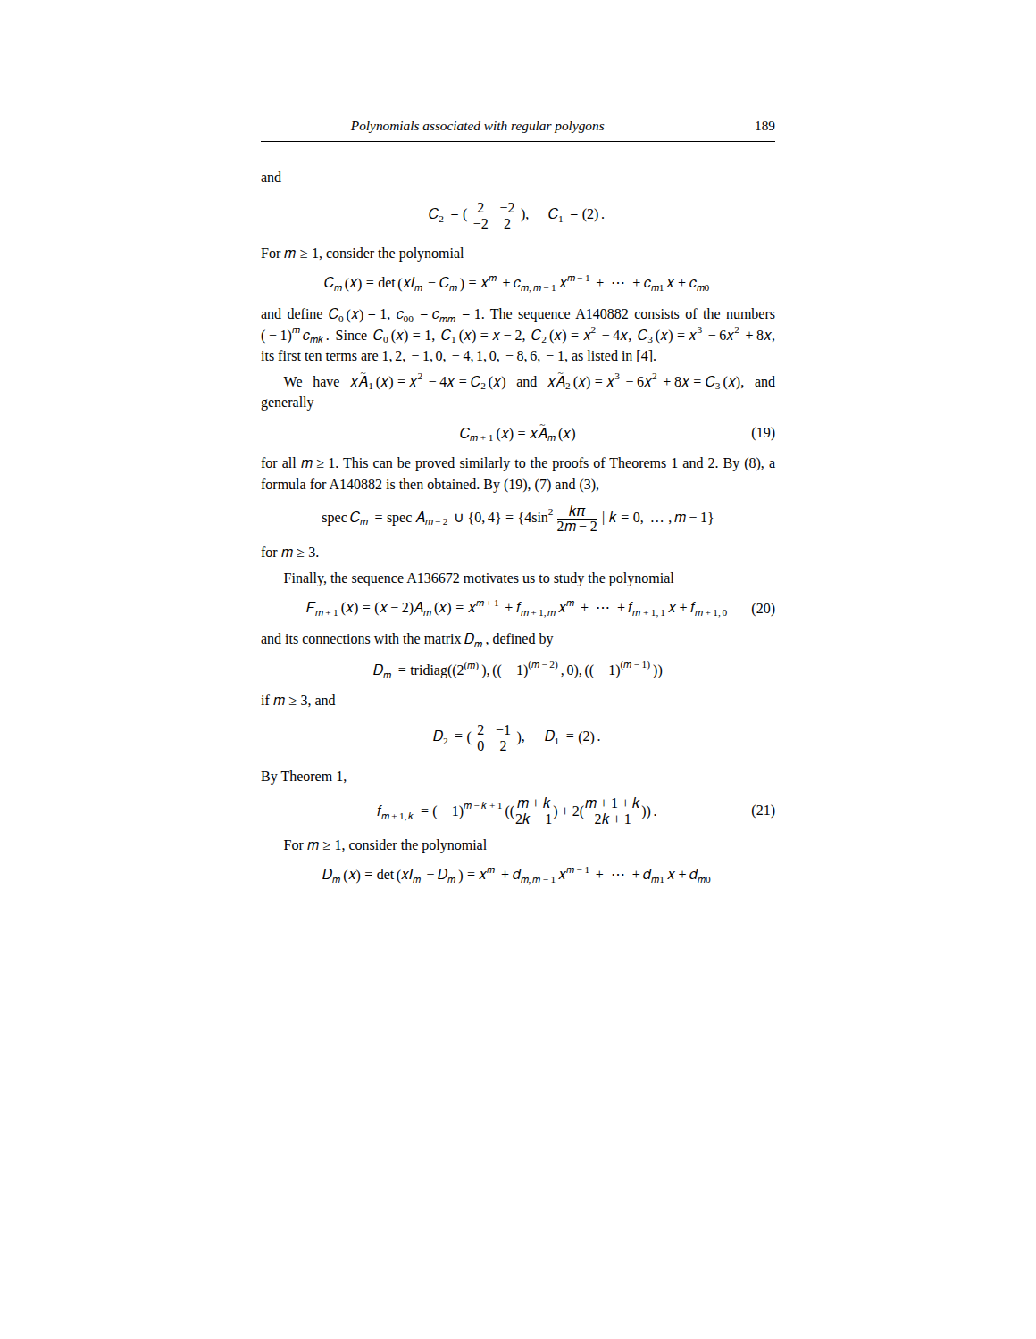Polynomials associated with regular polygons 189
and
C2 = ( 2−2 −22 ) , C1 = (2) .
For m≥1, consider the polynomial
Cm(x) = det (xIm−Cm) = xm + cm,m−1 xm−1 +⋯+ cm1x + cm0
and define C0(x)=1, c00=cmm=1. The sequence A140882 consists of the numbers (−1)mcmk. Since C0(x)=1, C1(x)=x−2, C2(x)=x2−4x, C3(x)=x3−6x2+8x, its first ten terms are 1,2,−1,0,−4,1,0,−8,6,−1, as listed in [4].
We have xA~1(x)=x2−4x=C2(x) and xA~2(x)=x3−6x2+8x=C3(x), and generally
Cm+1(x) = xA~m(x) (19)
for all m≥1. This can be proved similarly to the proofs of Theorems 1 and 2. By (8), a formula for A140882 is then obtained. By (19), (7) and (3),
specCm = specAm−2 ∪ {0,4} = { 4 sin2 kπ2m−2 | k=0,…,m−1 }
for m≥3.
Finally, the sequence A136672 motivates us to study the polynomial
Fm+1(x) = (x−2) Am(x) = xm+1 + fm+1,m xm +⋯+ fm+1,1x + fm+1,0 (20)
and its connections with the matrix Dm, defined by
Dm = tridiag ( (2(m)) , ((−1)(m−2),0) , ((−1)(m−1)) )
if m≥3, and
D2 = ( 2−1 02 ) , D1 = (2) .
By Theorem 1,
fm+1,k = (−1)m−k+1 ( ( m+k 2k−1 ) + 2 ( m+1+k 2k+1 ) ) . (21)
For m≥1, consider the polynomial
Dm(x) = det (xIm−Dm) = xm + dm,m−1 xm−1 +⋯+ dm1x + dm0